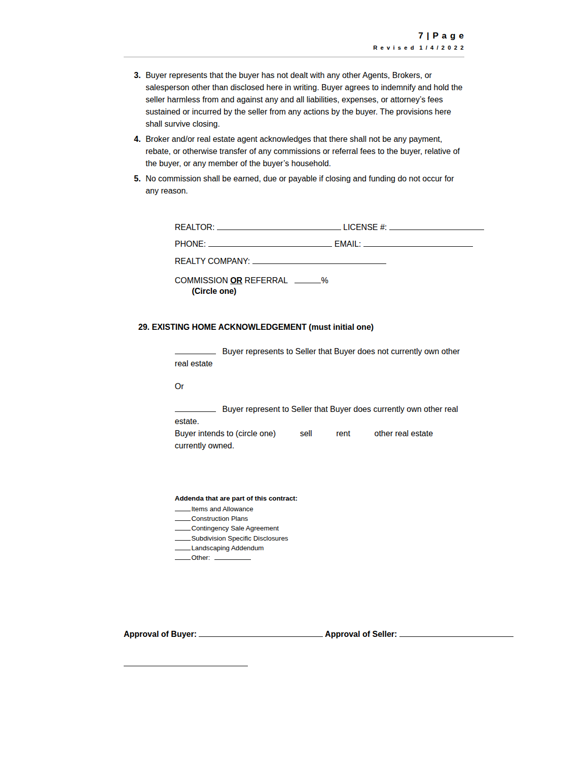7 | P a g e
R e v i s e d 1 / 4 / 2 0 2 2
3. Buyer represents that the buyer has not dealt with any other Agents, Brokers, or salesperson other than disclosed here in writing. Buyer agrees to indemnify and hold the seller harmless from and against any and all liabilities, expenses, or attorney’s fees sustained or incurred by the seller from any actions by the buyer. The provisions here shall survive closing.
4. Broker and/or real estate agent acknowledges that there shall not be any payment, rebate, or otherwise transfer of any commissions or referral fees to the buyer, relative of the buyer, or any member of the buyer’s household.
5. No commission shall be earned, due or payable if closing and funding do not occur for any reason.
REALTOR: LICENSE #:
PHONE: EMAIL:
REALTY COMPANY:
COMMISSION OR REFERRAL % (Circle one)
29. EXISTING HOME ACKNOWLEDGEMENT (must initial one)
Buyer represents to Seller that Buyer does not currently own other real estate
Or
Buyer represent to Seller that Buyer does currently own other real estate.
Buyer intends to (circle one) sell rent other real estate currently owned.
Addenda that are part of this contract:
Items and Allowance
Construction Plans
Contingency Sale Agreement
Subdivision Specific Disclosures
Landscaping Addendum
Other:
Approval of Buyer: Approval of Seller: